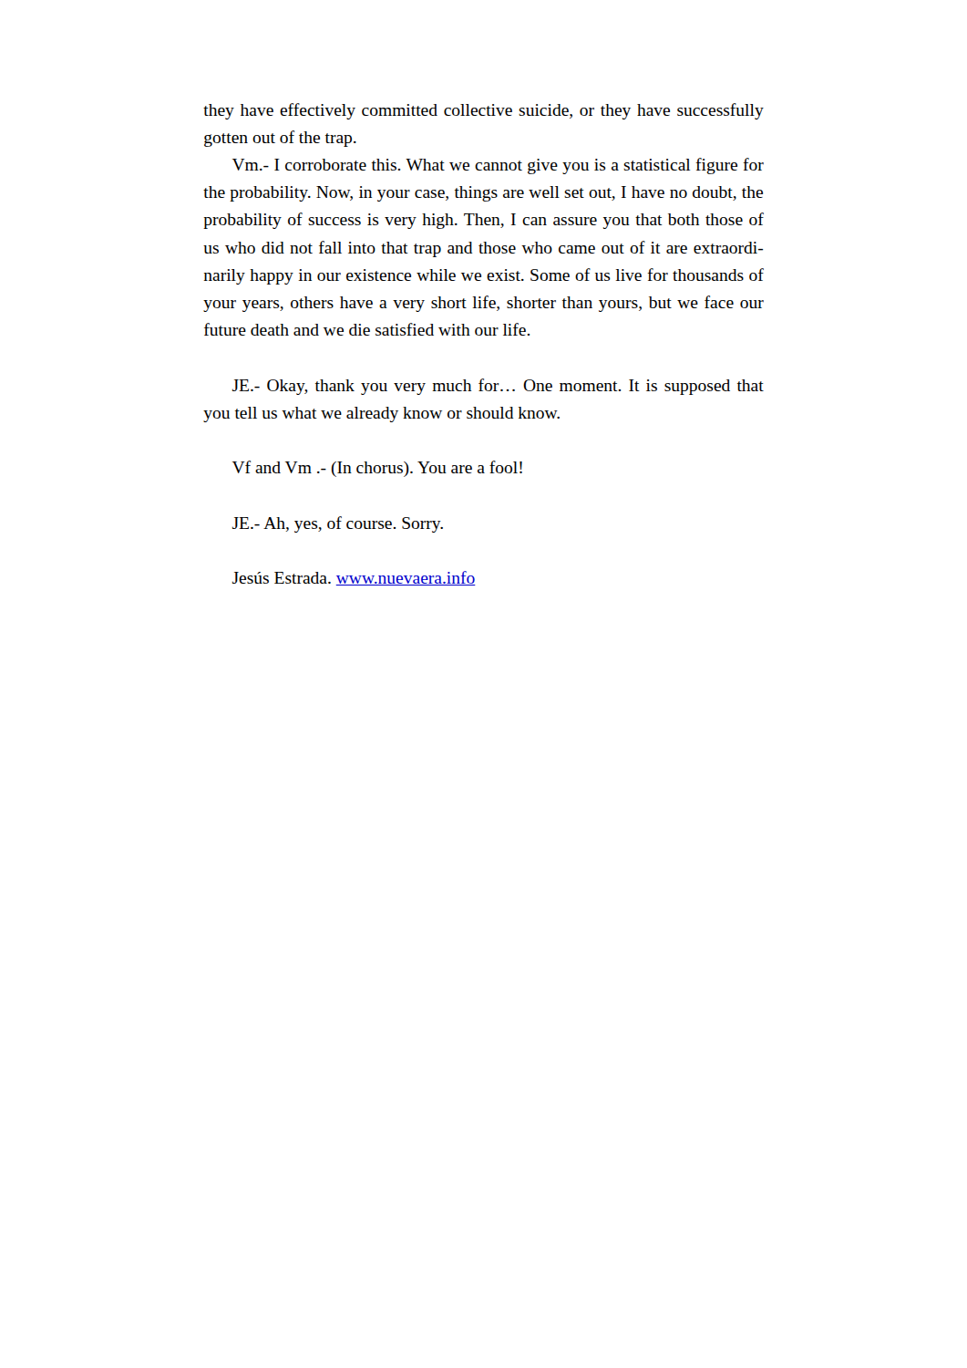they have effectively committed collective suicide, or they have successfully gotten out of the trap.
Vm.- I corroborate this. What we cannot give you is a statistical figure for the probability. Now, in your case, things are well set out, I have no doubt, the probability of success is very high. Then, I can assure you that both those of us who did not fall into that trap and those who came out of it are extraordinarily happy in our existence while we exist. Some of us live for thousands of your years, others have a very short life, shorter than yours, but we face our future death and we die satisfied with our life.
JE.- Okay, thank you very much for… One moment. It is supposed that you tell us what we already know or should know.
Vf and Vm .- (In chorus). You are a fool!
JE.- Ah, yes, of course. Sorry.
Jesús Estrada. www.nuevaera.info